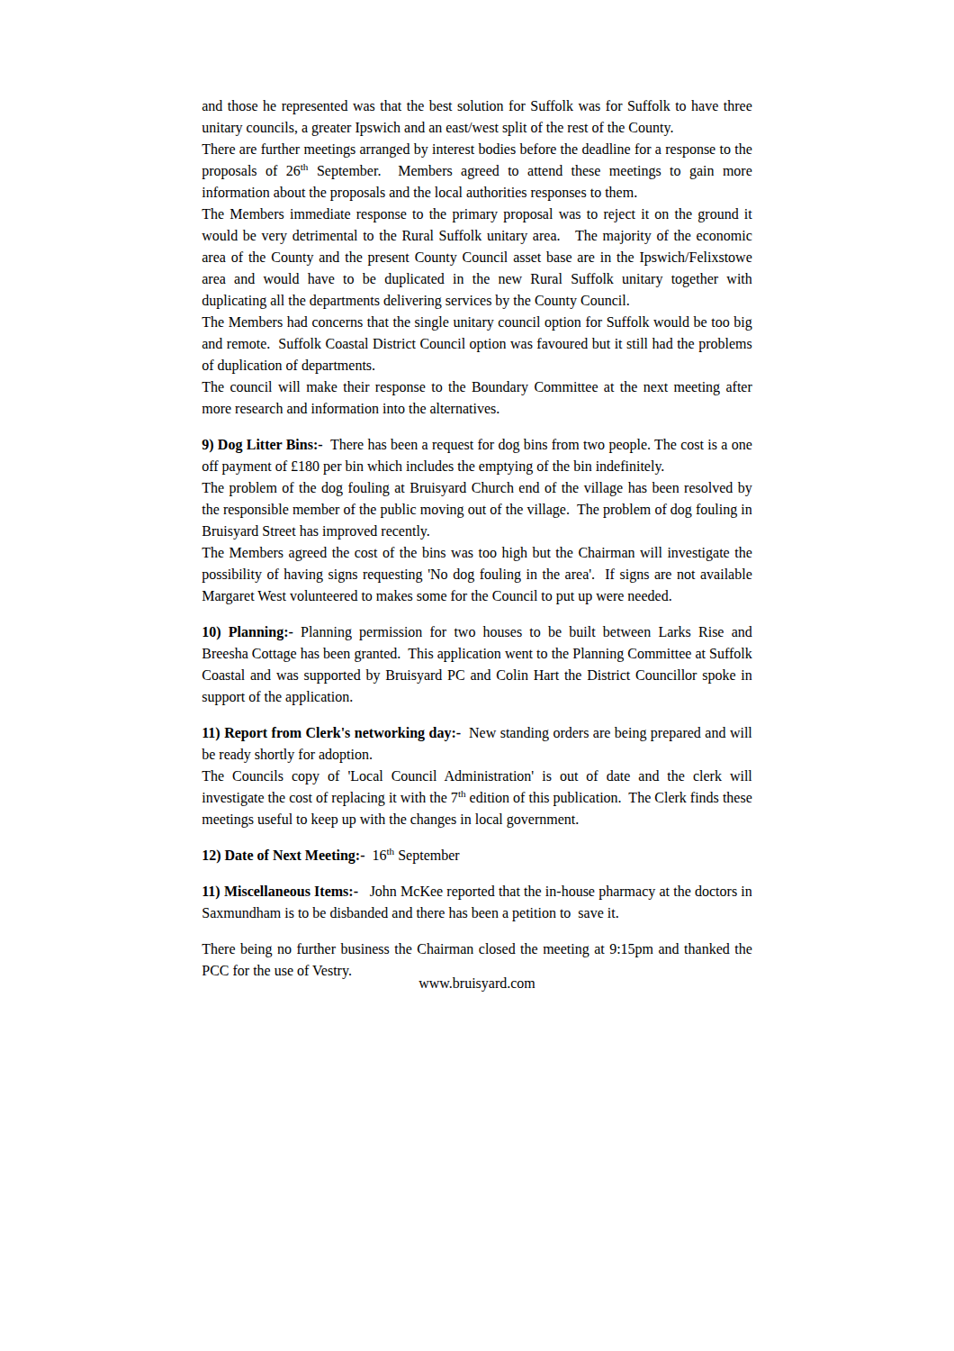and those he represented was that the best solution for Suffolk was for Suffolk to have three unitary councils, a greater Ipswich and an east/west split of the rest of the County.
There are further meetings arranged by interest bodies before the deadline for a response to the proposals of 26th September. Members agreed to attend these meetings to gain more information about the proposals and the local authorities responses to them.
The Members immediate response to the primary proposal was to reject it on the ground it would be very detrimental to the Rural Suffolk unitary area. The majority of the economic area of the County and the present County Council asset base are in the Ipswich/Felixstowe area and would have to be duplicated in the new Rural Suffolk unitary together with duplicating all the departments delivering services by the County Council.
The Members had concerns that the single unitary council option for Suffolk would be too big and remote. Suffolk Coastal District Council option was favoured but it still had the problems of duplication of departments.
The council will make their response to the Boundary Committee at the next meeting after more research and information into the alternatives.
9) Dog Litter Bins:- There has been a request for dog bins from two people. The cost is a one off payment of £180 per bin which includes the emptying of the bin indefinitely.
The problem of the dog fouling at Bruisyard Church end of the village has been resolved by the responsible member of the public moving out of the village. The problem of dog fouling in Bruisyard Street has improved recently.
The Members agreed the cost of the bins was too high but the Chairman will investigate the possibility of having signs requesting 'No dog fouling in the area'. If signs are not available Margaret West volunteered to makes some for the Council to put up were needed.
10) Planning:- Planning permission for two houses to be built between Larks Rise and Breesha Cottage has been granted. This application went to the Planning Committee at Suffolk Coastal and was supported by Bruisyard PC and Colin Hart the District Councillor spoke in support of the application.
11) Report from Clerk's networking day:- New standing orders are being prepared and will be ready shortly for adoption.
The Councils copy of 'Local Council Administration' is out of date and the clerk will investigate the cost of replacing it with the 7th edition of this publication. The Clerk finds these meetings useful to keep up with the changes in local government.
12) Date of Next Meeting:- 16th September
11) Miscellaneous Items:- John McKee reported that the in-house pharmacy at the doctors in Saxmundham is to be disbanded and there has been a petition to save it.
There being no further business the Chairman closed the meeting at 9:15pm and thanked the PCC for the use of Vestry.
www.bruisyard.com